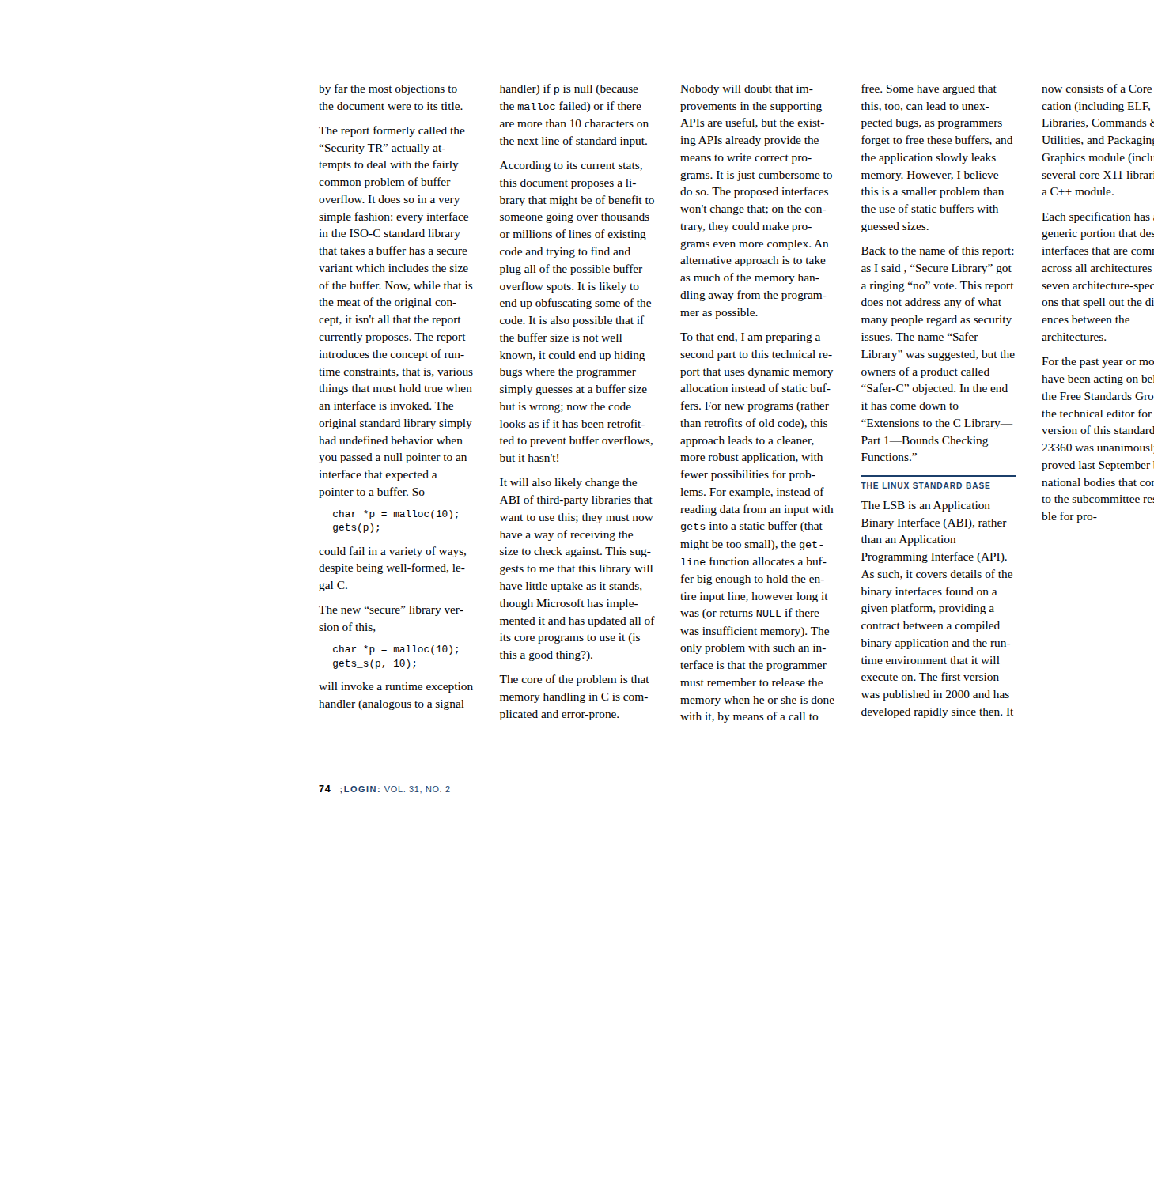by far the most objections to the document were to its title.
The report formerly called the “Security TR” actually attempts to deal with the fairly common problem of buffer overflow. It does so in a very simple fashion: every interface in the ISO-C standard library that takes a buffer has a secure variant which includes the size of the buffer. Now, while that is the meat of the original concept, it isn't all that the report currently proposes. The report introduces the concept of runtime constraints, that is, various things that must hold true when an interface is invoked. The original standard library simply had undefined behavior when you passed a null pointer to an interface that expected a pointer to a buffer. So
char *p = malloc(10);
gets(p);
could fail in a variety of ways, despite being well-formed, legal C.
The new “secure” library version of this,
char *p = malloc(10);
gets_s(p, 10);
will invoke a runtime exception handler (analogous to a signal handler) if p is null (because the malloc failed) or if there are more than 10 characters on the next line of standard input.
According to its current stats, this document proposes a library that might be of benefit to someone going over thousands or millions of lines of existing code and trying to find and plug all of the possible buffer overflow spots. It is likely to end up obfuscating some of the code. It is also possible that if the buffer size is not well known, it could end up hiding bugs where the programmer simply guesses at a buffer size but is wrong; now the code looks as if it has been retrofitted to prevent buffer overflows, but it hasn't!
It will also likely change the ABI of third-party libraries that want to use this; they must now have a way of receiving the size to check against. This suggests to me that this library will have little uptake as it stands, though Microsoft has implemented it and has updated all of its core programs to use it (is this a good thing?).
The core of the problem is that memory handling in C is complicated and error-prone. Nobody will doubt that improvements in the supporting APIs are useful, but the existing APIs already provide the means to write correct programs. It is just cumbersome to do so. The proposed interfaces won't change that; on the contrary, they could make programs even more complex. An alternative approach is to take as much of the memory handling away from the programmer as possible.
To that end, I am preparing a second part to this technical report that uses dynamic memory allocation instead of static buffers. For new programs (rather than retrofits of old code), this approach leads to a cleaner, more robust application, with fewer possibilities for problems. For example, instead of reading data from an input with gets into a static buffer (that might be too small), the getline function allocates a buffer big enough to hold the entire input line, however long it was (or returns NULL if there was insufficient memory). The only problem with such an interface is that the programmer must remember to release the memory when he or she is done with it, by means of a call to free. Some have argued that this, too, can lead to unexpected bugs, as programmers forget to free these buffers, and the application slowly leaks memory. However, I believe this is a smaller problem than the use of static buffers with guessed sizes.
Back to the name of this report: as I said , “Secure Library” got a ringing “no” vote. This report does not address any of what many people regard as security issues. The name “Safer Library” was suggested, but the owners of a product called “Safer-C” objected. In the end it has come down to “Extensions to the C Library—Part 1—Bounds Checking Functions.”
The Linux Standard Base
The LSB is an Application Binary Interface (ABI), rather than an Application Programming Interface (API). As such, it covers details of the binary interfaces found on a given platform, providing a contract between a compiled binary application and the runtime environment that it will execute on. The first version was published in 2000 and has developed rapidly since then. It now consists of a Core specification (including ELF, Libraries, Commands & Utilities, and Packaging), a Graphics module (including several core X11 libraries), and a C++ module.
Each specification has a generic portion that describes interfaces that are common across all architectures and seven architecture-specific add-ons that spell out the differences between the architectures.
For the past year or more, I have been acting on behalf of the Free Standards Group as the technical editor for the ISO version of this standard. ISO 23360 was unanimously approved last September by the national bodies that contribute to the subcommittee responsible for pro-
74;LOGIN: VOL. 31, NO. 2